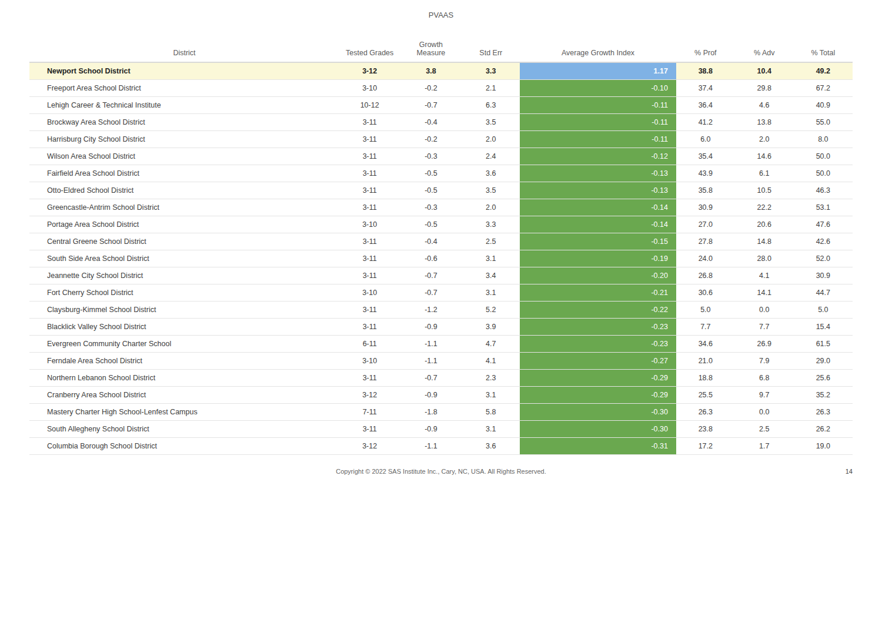PVAAS
| District | Tested Grades | Growth Measure | Std Err | Average Growth Index | % Prof | % Adv | % Total |
| --- | --- | --- | --- | --- | --- | --- | --- |
| Newport School District | 3-12 | 3.8 | 3.3 | 1.17 | 38.8 | 10.4 | 49.2 |
| Freeport Area School District | 3-10 | -0.2 | 2.1 | -0.10 | 37.4 | 29.8 | 67.2 |
| Lehigh Career & Technical Institute | 10-12 | -0.7 | 6.3 | -0.11 | 36.4 | 4.6 | 40.9 |
| Brockway Area School District | 3-11 | -0.4 | 3.5 | -0.11 | 41.2 | 13.8 | 55.0 |
| Harrisburg City School District | 3-11 | -0.2 | 2.0 | -0.11 | 6.0 | 2.0 | 8.0 |
| Wilson Area School District | 3-11 | -0.3 | 2.4 | -0.12 | 35.4 | 14.6 | 50.0 |
| Fairfield Area School District | 3-11 | -0.5 | 3.6 | -0.13 | 43.9 | 6.1 | 50.0 |
| Otto-Eldred School District | 3-11 | -0.5 | 3.5 | -0.13 | 35.8 | 10.5 | 46.3 |
| Greencastle-Antrim School District | 3-11 | -0.3 | 2.0 | -0.14 | 30.9 | 22.2 | 53.1 |
| Portage Area School District | 3-10 | -0.5 | 3.3 | -0.14 | 27.0 | 20.6 | 47.6 |
| Central Greene School District | 3-11 | -0.4 | 2.5 | -0.15 | 27.8 | 14.8 | 42.6 |
| South Side Area School District | 3-11 | -0.6 | 3.1 | -0.19 | 24.0 | 28.0 | 52.0 |
| Jeannette City School District | 3-11 | -0.7 | 3.4 | -0.20 | 26.8 | 4.1 | 30.9 |
| Fort Cherry School District | 3-10 | -0.7 | 3.1 | -0.21 | 30.6 | 14.1 | 44.7 |
| Claysburg-Kimmel School District | 3-11 | -1.2 | 5.2 | -0.22 | 5.0 | 0.0 | 5.0 |
| Blacklick Valley School District | 3-11 | -0.9 | 3.9 | -0.23 | 7.7 | 7.7 | 15.4 |
| Evergreen Community Charter School | 6-11 | -1.1 | 4.7 | -0.23 | 34.6 | 26.9 | 61.5 |
| Ferndale Area School District | 3-10 | -1.1 | 4.1 | -0.27 | 21.0 | 7.9 | 29.0 |
| Northern Lebanon School District | 3-11 | -0.7 | 2.3 | -0.29 | 18.8 | 6.8 | 25.6 |
| Cranberry Area School District | 3-12 | -0.9 | 3.1 | -0.29 | 25.5 | 9.7 | 35.2 |
| Mastery Charter High School-Lenfest Campus | 7-11 | -1.8 | 5.8 | -0.30 | 26.3 | 0.0 | 26.3 |
| South Allegheny School District | 3-11 | -0.9 | 3.1 | -0.30 | 23.8 | 2.5 | 26.2 |
| Columbia Borough School District | 3-12 | -1.1 | 3.6 | -0.31 | 17.2 | 1.7 | 19.0 |
Copyright © 2022 SAS Institute Inc., Cary, NC, USA. All Rights Reserved.
14